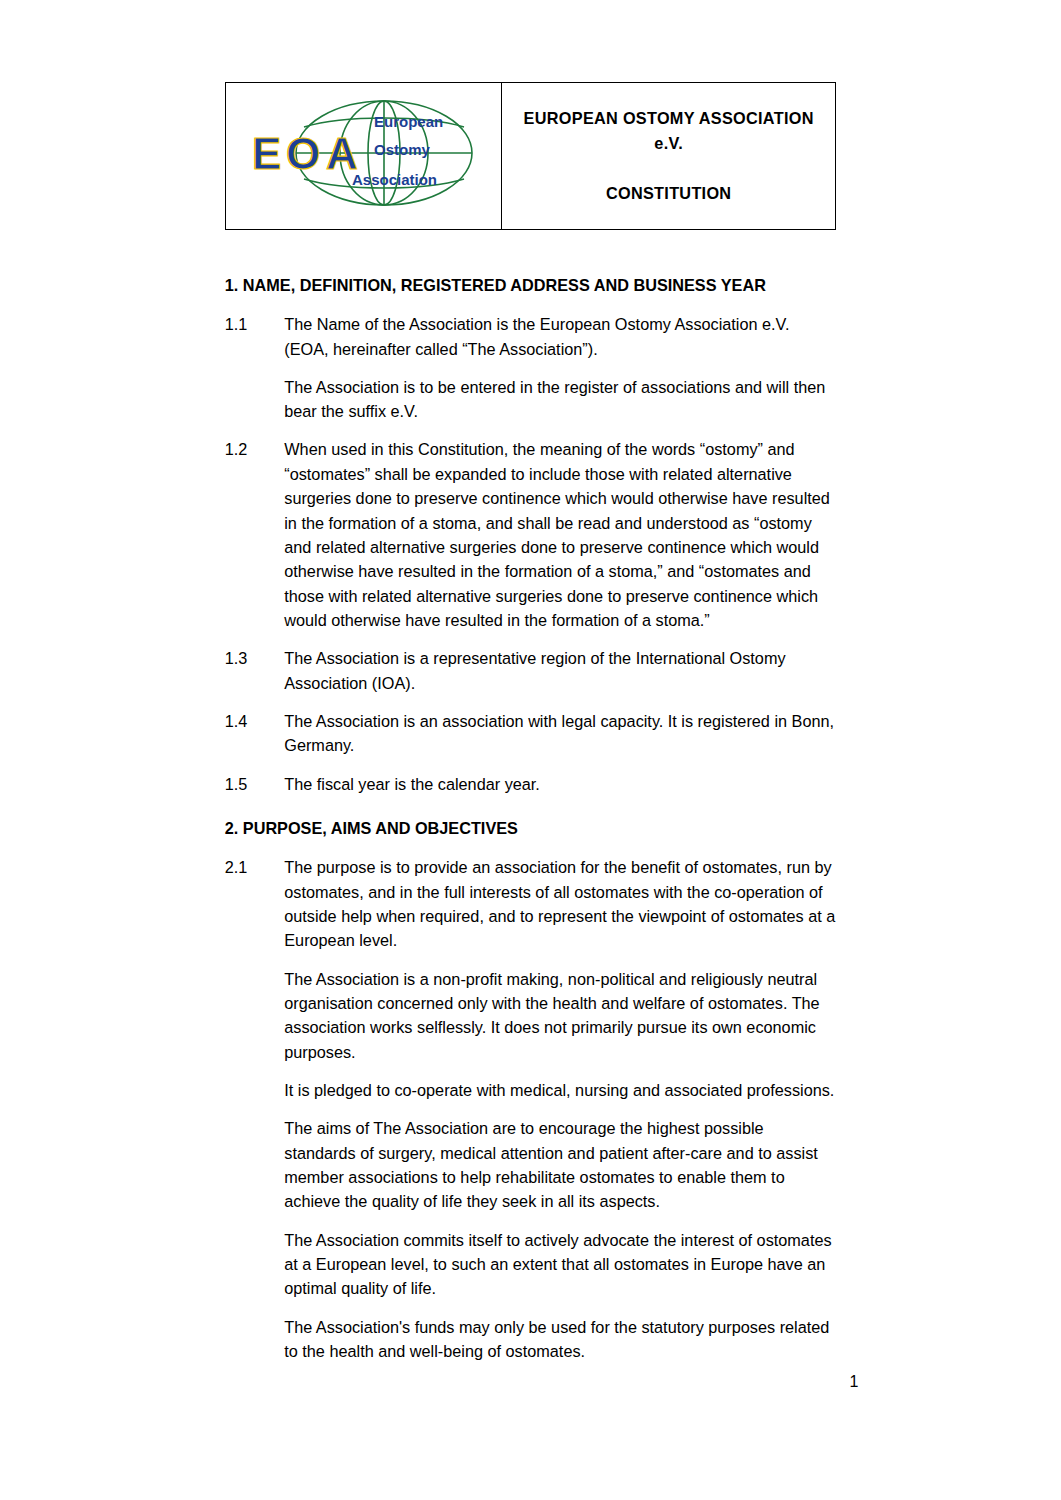| EOA European Ostomy Association logo E O A European Ostomy Association | EUROPEAN OSTOMY ASSOCIATION e.V. CONSTITUTION |
1. NAME, DEFINITION, REGISTERED ADDRESS AND BUSINESS YEAR
1.1
The Name of the Association is the European Ostomy Association e.V. (EOA, hereinafter called “The Association”).
The Association is to be entered in the register of associations and will then bear the suffix e.V.
1.2
When used in this Constitution, the meaning of the words “ostomy” and “ostomates” shall be expanded to include those with related alternative surgeries done to preserve continence which would otherwise have resulted in the formation of a stoma, and shall be read and understood as “ostomy and related alternative surgeries done to preserve continence which would otherwise have resulted in the formation of a stoma,” and “ostomates and those with related alternative surgeries done to preserve continence which would otherwise have resulted in the formation of a stoma.”
1.3
The Association is a representative region of the International Ostomy Association (IOA).
1.4
The Association is an association with legal capacity. It is registered in Bonn, Germany.
1.5
The fiscal year is the calendar year.
2. PURPOSE, AIMS AND OBJECTIVES
2.1
The purpose is to provide an association for the benefit of ostomates, run by ostomates, and in the full interests of all ostomates with the co-operation of outside help when required, and to represent the viewpoint of ostomates at a European level.
The Association is a non-profit making, non-political and religiously neutral organisation concerned only with the health and welfare of ostomates. The association works selflessly. It does not primarily pursue its own economic purposes.
It is pledged to co-operate with medical, nursing and associated professions.
The aims of The Association are to encourage the highest possible standards of surgery, medical attention and patient after-care and to assist member associations to help rehabilitate ostomates to enable them to achieve the quality of life they seek in all its aspects.
The Association commits itself to actively advocate the interest of ostomates at a European level, to such an extent that all ostomates in Europe have an optimal quality of life.
The Association's funds may only be used for the statutory purposes related to the health and well-being of ostomates.
1